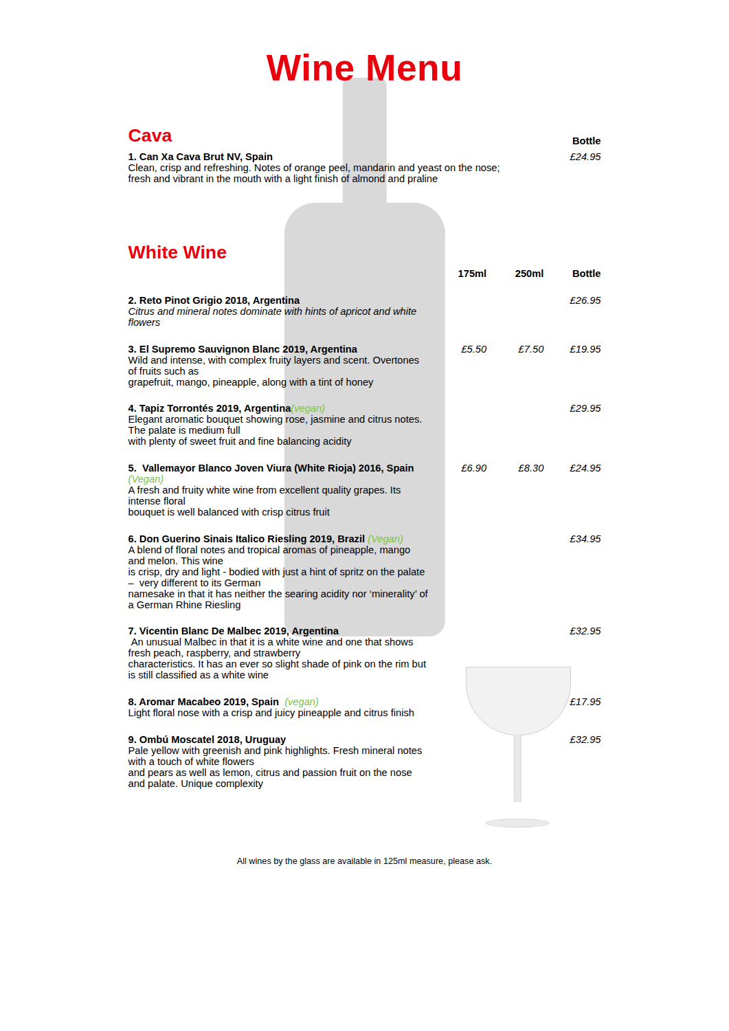Wine Menu
Cava
Bottle
| 1. Can Xa Cava Brut NV, Spain Clean, crisp and refreshing. Notes of orange peel, mandarin and yeast on the nose; fresh and vibrant in the mouth with a light finish of almond and praline | £24.95 |
White Wine
| | 175ml | 250ml | Bottle |
| 2. Reto Pinot Grigio 2018, Argentina Citrus and mineral notes dominate with hints of apricot and white flowers | | | £26.95 |
| 3. El Supremo Sauvignon Blanc 2019, Argentina Wild and intense, with complex fruity layers and scent. Overtones of fruits such as grapefruit, mango, pineapple, along with a tint of honey | £5.50 | £7.50 | £19.95 |
| 4. Tapiz Torrontés 2019, Argentina (vegan) Elegant aromatic bouquet showing rose, jasmine and citrus notes. The palate is medium full with plenty of sweet fruit and fine balancing acidity | | | £29.95 |
| 5. Vallemayor Blanco Joven Viura (White Rioja) 2016, Spain (Vegan) A fresh and fruity white wine from excellent quality grapes. Its intense floral bouquet is well balanced with crisp citrus fruit | £6.90 | £8.30 | £24.95 |
| 6. Don Guerino Sinais Italico Riesling 2019, Brazil (Vegan) A blend of floral notes and tropical aromas of pineapple, mango and melon. This wine is crisp, dry and light - bodied with just a hint of spritz on the palate – very different to its German namesake in that it has neither the searing acidity nor ‘minerality’ of a German Rhine Riesling | | | £34.95 |
| 7. Vicentin Blanc De Malbec 2019, Argentina An unusual Malbec in that it is a white wine and one that shows fresh peach, raspberry, and strawberry characteristics. It has an ever so slight shade of pink on the rim but is still classified as a white wine | | | £32.95 |
| 8. Aromar Macabeo 2019, Spain (vegan) Light floral nose with a crisp and juicy pineapple and citrus finish | | | £17.95 |
| 9. Ombú Moscatel 2018, Uruguay Pale yellow with greenish and pink highlights. Fresh mineral notes with a touch of white flowers and pears as well as lemon, citrus and passion fruit on the nose and palate. Unique complexity | | | £32.95 |
All wines by the glass are available in 125ml measure, please ask.